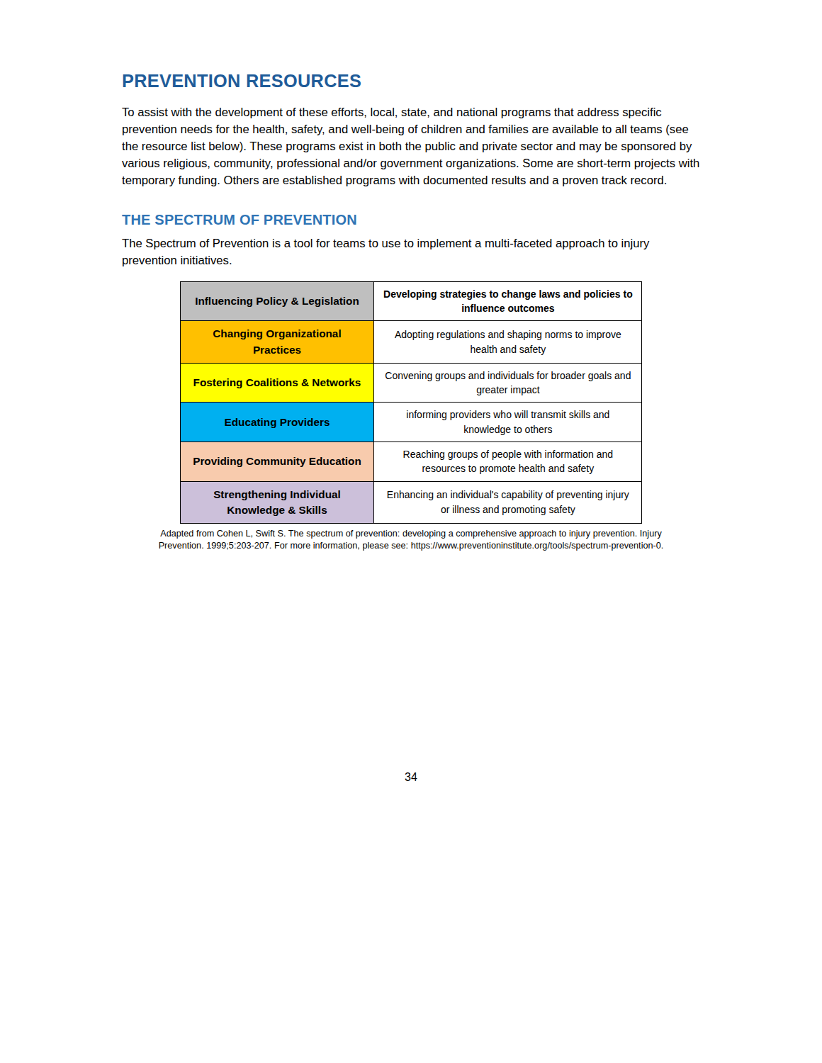PREVENTION RESOURCES
To assist with the development of these efforts, local, state, and national programs that address specific prevention needs for the health, safety, and well-being of children and families are available to all teams (see the resource list below). These programs exist in both the public and private sector and may be sponsored by various religious, community, professional and/or government organizations. Some are short-term projects with temporary funding. Others are established programs with documented results and a proven track record.
THE SPECTRUM OF PREVENTION
The Spectrum of Prevention is a tool for teams to use to implement a multi-faceted approach to injury prevention initiatives.
| Influencing Policy & Legislation | Developing strategies to change laws and policies to influence outcomes |
| Changing Organizational Practices | Adopting regulations and shaping norms to improve health and safety |
| Fostering Coalitions & Networks | Convening groups and individuals for broader goals and greater impact |
| Educating Providers | informing providers who will transmit skills and knowledge to others |
| Providing Community Education | Reaching groups of people with information and resources to promote health and safety |
| Strengthening Individual Knowledge & Skills | Enhancing an individual's capability of preventing injury or illness and promoting safety |
Adapted from Cohen L, Swift S. The spectrum of prevention: developing a comprehensive approach to injury prevention. Injury Prevention. 1999;5:203-207. For more information, please see: https://www.preventioninstitute.org/tools/spectrum-prevention-0.
34